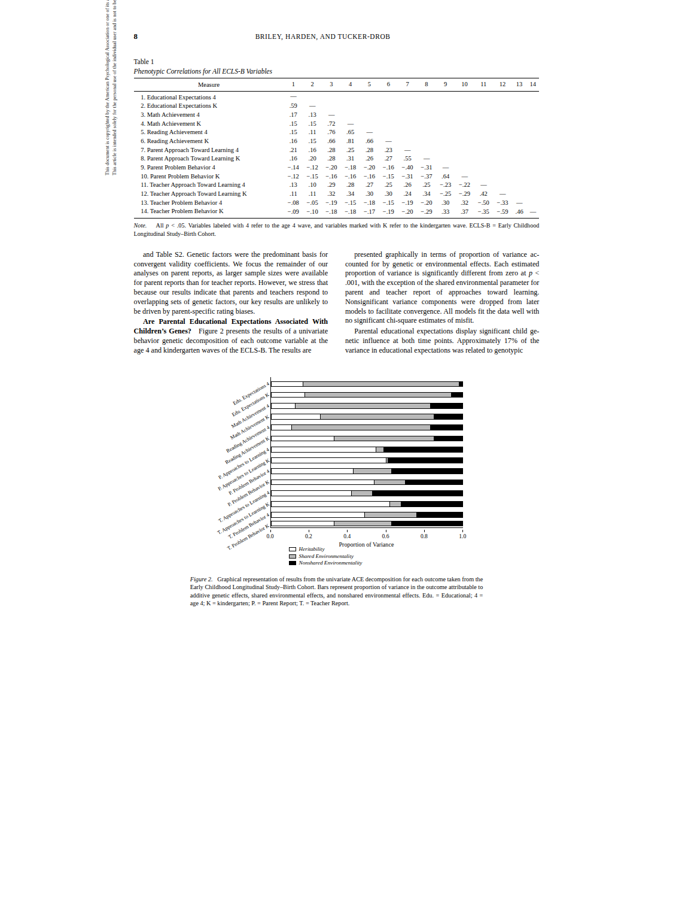This document is copyrighted by the American Psychological Association or one of its allied publishers. This article is intended solely for the personal use of the individual user and is not to be disseminated broadly.
8
BRILEY, HARDEN, AND TUCKER-DROB
Table 1
Phenotypic Correlations for All ECLS-B Variables
| Measure | 1 | 2 | 3 | 4 | 5 | 6 | 7 | 8 | 9 | 10 | 11 | 12 | 13 | 14 |
| --- | --- | --- | --- | --- | --- | --- | --- | --- | --- | --- | --- | --- | --- | --- |
| 1. Educational Expectations 4 | — | | | | | | | | | | | | | |
| 2. Educational Expectations K | .59 | — | | | | | | | | | | | | |
| 3. Math Achievement 4 | .17 | .13 | — | | | | | | | | | | | |
| 4. Math Achievement K | .15 | .15 | .72 | — | | | | | | | | | | |
| 5. Reading Achievement 4 | .15 | .11 | .76 | .65 | — | | | | | | | | | |
| 6. Reading Achievement K | .16 | .15 | .66 | .81 | .66 | — | | | | | | | | |
| 7. Parent Approach Toward Learning 4 | .21 | .16 | .28 | .25 | .28 | .23 | — | | | | | | | |
| 8. Parent Approach Toward Learning K | .16 | .20 | .28 | .31 | .26 | .27 | .55 | — | | | | | | |
| 9. Parent Problem Behavior 4 | −.14 | −.12 | −.20 | −.18 | −.20 | −.16 | −.40 | −.31 | — | | | | | |
| 10. Parent Problem Behavior K | −.12 | −.15 | −.16 | −.16 | −.16 | −.15 | −.31 | −.37 | .64 | — | | | | |
| 11. Teacher Approach Toward Learning 4 | .13 | .10 | .29 | .28 | .27 | .25 | .26 | .25 | −.23 | −.22 | — | | | |
| 12. Teacher Approach Toward Learning K | .11 | .11 | .32 | .34 | .30 | .30 | .24 | .34 | −.25 | −.29 | .42 | — | | |
| 13. Teacher Problem Behavior 4 | −.08 | −.05 | −.19 | −.15 | −.18 | −.15 | −.19 | −.20 | .30 | .32 | −.50 | −.33 | — | |
| 14. Teacher Problem Behavior K | −.09 | −.10 | −.18 | −.18 | −.17 | −.19 | −.20 | −.29 | .33 | .37 | −.35 | −.59 | .46 | — |
Note. All p < .05. Variables labeled with 4 refer to the age 4 wave, and variables marked with K refer to the kindergarten wave. ECLS-B = Early Childhood Longitudinal Study–Birth Cohort.
and Table S2. Genetic factors were the predominant basis for convergent validity coefficients. We focus the remainder of our analyses on parent reports, as larger sample sizes were available for parent reports than for teacher reports. However, we stress that because our results indicate that parents and teachers respond to overlapping sets of genetic factors, our key results are unlikely to be driven by parent-specific rating biases.
Are Parental Educational Expectations Associated With Children’s Genes? Figure 2 presents the results of a univariate behavior genetic decomposition of each outcome variable at the age 4 and kindergarten waves of the ECLS-B. The results are
presented graphically in terms of proportion of variance accounted for by genetic or environmental effects. Each estimated proportion of variance is significantly different from zero at p < .001, with the exception of the shared environmental parameter for parent and teacher report of approaches toward learning. Nonsignificant variance components were dropped from later models to facilitate convergence. All models fit the data well with no significant chi-square estimates of misfit.
Parental educational expectations display significant child genetic influence at both time points. Approximately 17% of the variance in educational expectations was related to genotypic
Edu. Expectations 4
Edu. Expectations K
Math Achievement 4
Math Achievement K
Reading Achievement 4
Reading Achievement K
P. Approaches to Learning 4
P. Approaches to Learning K
P. Problem Behavior 4
P. Problem Behavior K
T. Approaches to Learning 4
T. Approaches to Learning K
T. Problem Behavior 4
T. Problem Behavior K
0.0
0.2
0.4
0.6
0.8
1.0
Proportion of Variance
Heritability
Shared Environmentality
Nonshared Environmentality
Figure 2. Graphical representation of results from the univariate ACE decomposition for each outcome taken from the Early Childhood Longitudinal Study–Birth Cohort. Bars represent proportion of variance in the outcome attributable to additive genetic effects, shared environmental effects, and nonshared environmental effects. Edu. = Educational; 4 = age 4; K = kindergarten; P. = Parent Report; T. = Teacher Report.